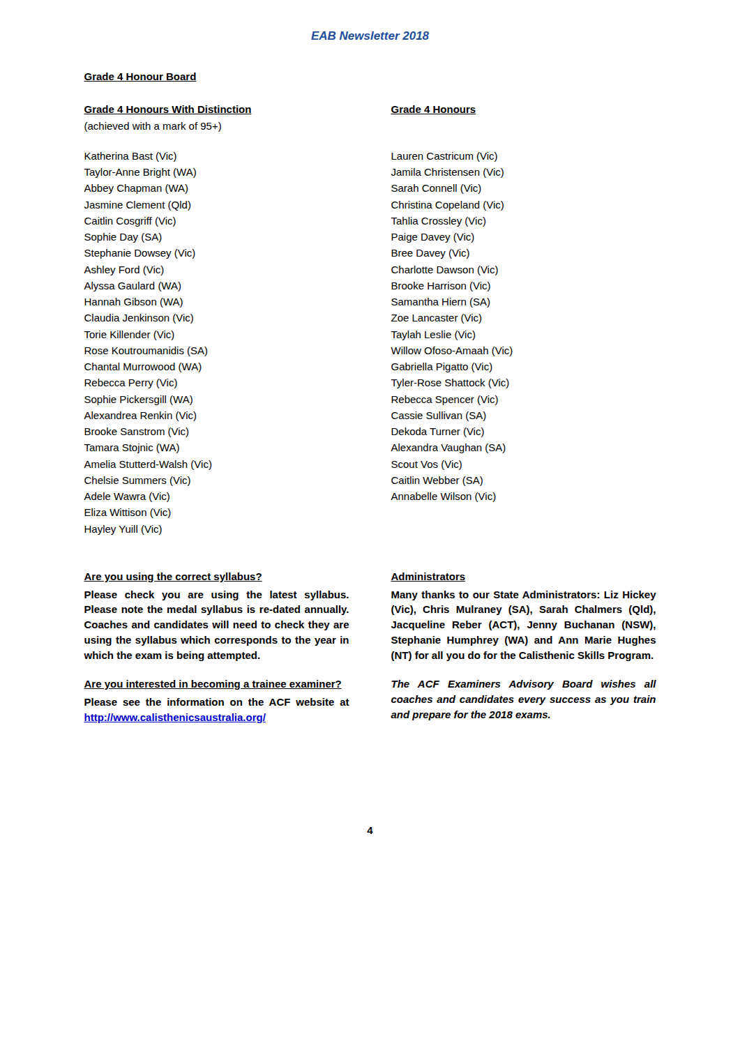EAB Newsletter 2018
Grade 4 Honour Board
Grade 4 Honours With Distinction
(achieved with a mark of 95+)
Katherina Bast (Vic)
Taylor-Anne Bright (WA)
Abbey Chapman (WA)
Jasmine Clement (Qld)
Caitlin Cosgriff (Vic)
Sophie Day (SA)
Stephanie Dowsey (Vic)
Ashley Ford (Vic)
Alyssa Gaulard (WA)
Hannah Gibson (WA)
Claudia Jenkinson (Vic)
Torie Killender (Vic)
Rose Koutroumanidis (SA)
Chantal Murrowood (WA)
Rebecca Perry (Vic)
Sophie Pickersgill (WA)
Alexandrea Renkin (Vic)
Brooke Sanstrom (Vic)
Tamara Stojnic (WA)
Amelia Stutterd-Walsh (Vic)
Chelsie Summers (Vic)
Adele Wawra (Vic)
Eliza Wittison (Vic)
Hayley Yuill (Vic)
Grade 4 Honours
Lauren Castricum (Vic)
Jamila Christensen (Vic)
Sarah Connell (Vic)
Christina Copeland (Vic)
Tahlia Crossley (Vic)
Paige Davey (Vic)
Bree Davey (Vic)
Charlotte Dawson (Vic)
Brooke Harrison (Vic)
Samantha Hiern (SA)
Zoe Lancaster (Vic)
Taylah Leslie (Vic)
Willow Ofoso-Amaah (Vic)
Gabriella Pigatto (Vic)
Tyler-Rose Shattock (Vic)
Rebecca Spencer (Vic)
Cassie Sullivan (SA)
Dekoda Turner (Vic)
Alexandra Vaughan (SA)
Scout Vos (Vic)
Caitlin Webber (SA)
Annabelle Wilson (Vic)
Are you using the correct syllabus?
Please check you are using the latest syllabus. Please note the medal syllabus is re-dated annually. Coaches and candidates will need to check they are using the syllabus which corresponds to the year in which the exam is being attempted.
Are you interested in becoming a trainee examiner?
Please see the information on the ACF website at http://www.calisthenicsaustralia.org/
Administrators
Many thanks to our State Administrators: Liz Hickey (Vic), Chris Mulraney (SA), Sarah Chalmers (Qld), Jacqueline Reber (ACT), Jenny Buchanan (NSW), Stephanie Humphrey (WA) and Ann Marie Hughes (NT) for all you do for the Calisthenic Skills Program.
The ACF Examiners Advisory Board wishes all coaches and candidates every success as you train and prepare for the 2018 exams.
4